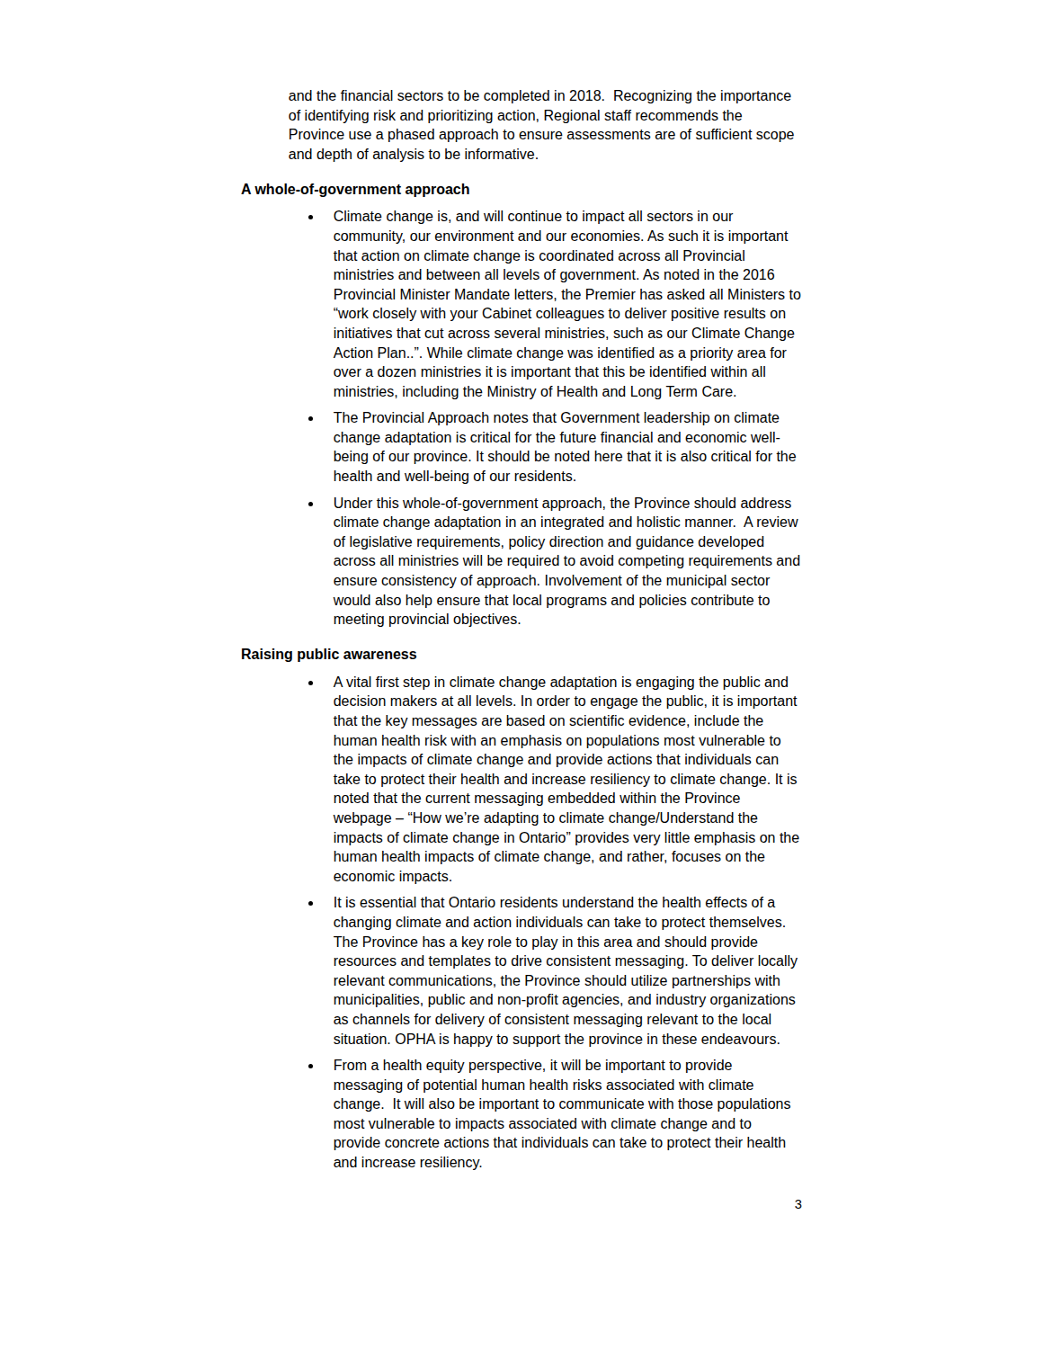and the financial sectors to be completed in 2018. Recognizing the importance of identifying risk and prioritizing action, Regional staff recommends the Province use a phased approach to ensure assessments are of sufficient scope and depth of analysis to be informative.
A whole-of-government approach
Climate change is, and will continue to impact all sectors in our community, our environment and our economies. As such it is important that action on climate change is coordinated across all Provincial ministries and between all levels of government. As noted in the 2016 Provincial Minister Mandate letters, the Premier has asked all Ministers to “work closely with your Cabinet colleagues to deliver positive results on initiatives that cut across several ministries, such as our Climate Change Action Plan..”. While climate change was identified as a priority area for over a dozen ministries it is important that this be identified within all ministries, including the Ministry of Health and Long Term Care.
The Provincial Approach notes that Government leadership on climate change adaptation is critical for the future financial and economic well-being of our province. It should be noted here that it is also critical for the health and well-being of our residents.
Under this whole-of-government approach, the Province should address climate change adaptation in an integrated and holistic manner. A review of legislative requirements, policy direction and guidance developed across all ministries will be required to avoid competing requirements and ensure consistency of approach. Involvement of the municipal sector would also help ensure that local programs and policies contribute to meeting provincial objectives.
Raising public awareness
A vital first step in climate change adaptation is engaging the public and decision makers at all levels. In order to engage the public, it is important that the key messages are based on scientific evidence, include the human health risk with an emphasis on populations most vulnerable to the impacts of climate change and provide actions that individuals can take to protect their health and increase resiliency to climate change. It is noted that the current messaging embedded within the Province webpage – “How we’re adapting to climate change/Understand the impacts of climate change in Ontario” provides very little emphasis on the human health impacts of climate change, and rather, focuses on the economic impacts.
It is essential that Ontario residents understand the health effects of a changing climate and action individuals can take to protect themselves. The Province has a key role to play in this area and should provide resources and templates to drive consistent messaging. To deliver locally relevant communications, the Province should utilize partnerships with municipalities, public and non-profit agencies, and industry organizations as channels for delivery of consistent messaging relevant to the local situation. OPHA is happy to support the province in these endeavours.
From a health equity perspective, it will be important to provide messaging of potential human health risks associated with climate change. It will also be important to communicate with those populations most vulnerable to impacts associated with climate change and to provide concrete actions that individuals can take to protect their health and increase resiliency.
3